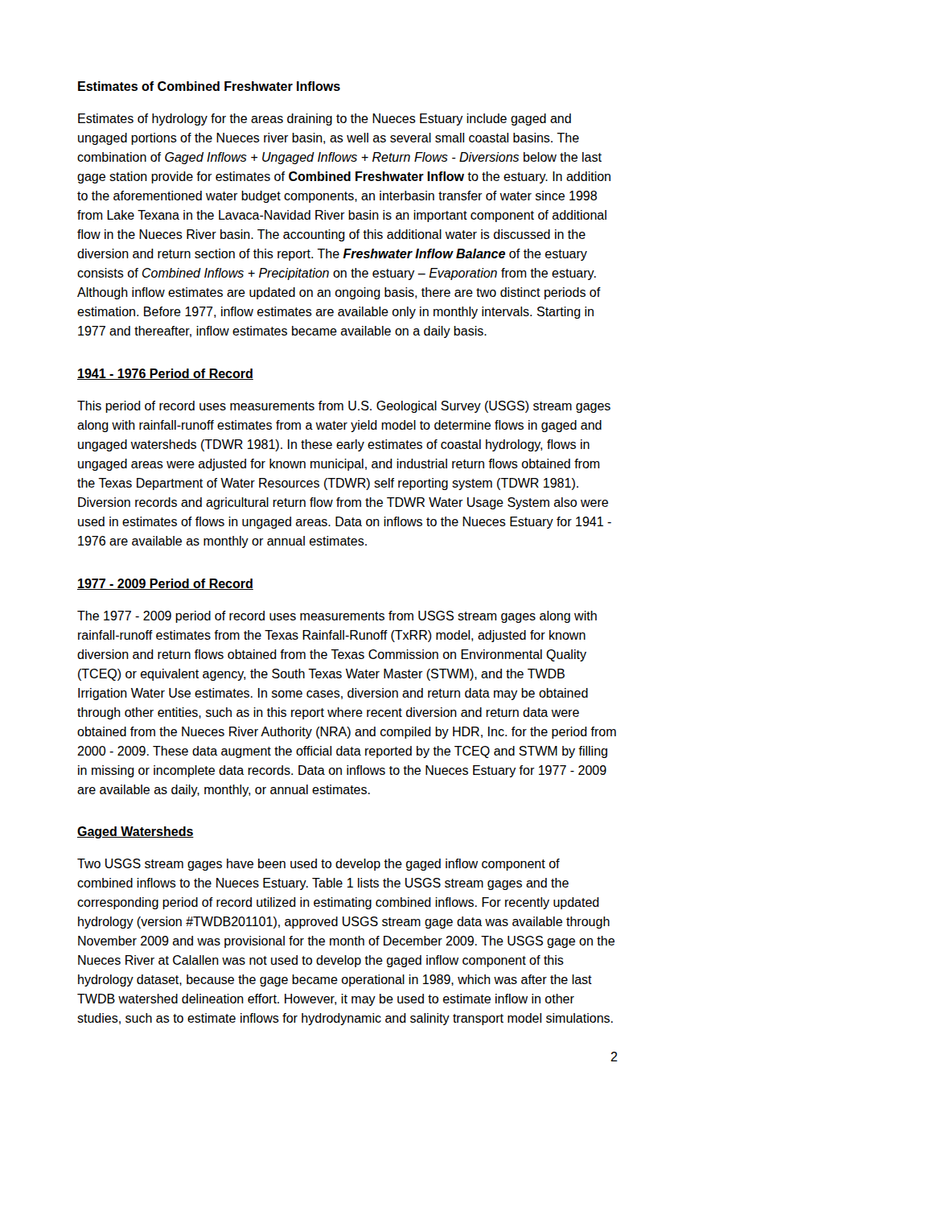Estimates of Combined Freshwater Inflows
Estimates of hydrology for the areas draining to the Nueces Estuary include gaged and ungaged portions of the Nueces river basin, as well as several small coastal basins. The combination of Gaged Inflows + Ungaged Inflows + Return Flows - Diversions below the last gage station provide for estimates of Combined Freshwater Inflow to the estuary. In addition to the aforementioned water budget components, an interbasin transfer of water since 1998 from Lake Texana in the Lavaca-Navidad River basin is an important component of additional flow in the Nueces River basin. The accounting of this additional water is discussed in the diversion and return section of this report. The Freshwater Inflow Balance of the estuary consists of Combined Inflows + Precipitation on the estuary – Evaporation from the estuary. Although inflow estimates are updated on an ongoing basis, there are two distinct periods of estimation. Before 1977, inflow estimates are available only in monthly intervals. Starting in 1977 and thereafter, inflow estimates became available on a daily basis.
1941 - 1976 Period of Record
This period of record uses measurements from U.S. Geological Survey (USGS) stream gages along with rainfall-runoff estimates from a water yield model to determine flows in gaged and ungaged watersheds (TDWR 1981). In these early estimates of coastal hydrology, flows in ungaged areas were adjusted for known municipal, and industrial return flows obtained from the Texas Department of Water Resources (TDWR) self reporting system (TDWR 1981). Diversion records and agricultural return flow from the TDWR Water Usage System also were used in estimates of flows in ungaged areas. Data on inflows to the Nueces Estuary for 1941 - 1976 are available as monthly or annual estimates.
1977 - 2009 Period of Record
The 1977 - 2009 period of record uses measurements from USGS stream gages along with rainfall-runoff estimates from the Texas Rainfall-Runoff (TxRR) model, adjusted for known diversion and return flows obtained from the Texas Commission on Environmental Quality (TCEQ) or equivalent agency, the South Texas Water Master (STWM), and the TWDB Irrigation Water Use estimates. In some cases, diversion and return data may be obtained through other entities, such as in this report where recent diversion and return data were obtained from the Nueces River Authority (NRA) and compiled by HDR, Inc. for the period from 2000 - 2009. These data augment the official data reported by the TCEQ and STWM by filling in missing or incomplete data records. Data on inflows to the Nueces Estuary for 1977 - 2009 are available as daily, monthly, or annual estimates.
Gaged Watersheds
Two USGS stream gages have been used to develop the gaged inflow component of combined inflows to the Nueces Estuary. Table 1 lists the USGS stream gages and the corresponding period of record utilized in estimating combined inflows. For recently updated hydrology (version #TWDB201101), approved USGS stream gage data was available through November 2009 and was provisional for the month of December 2009. The USGS gage on the Nueces River at Calallen was not used to develop the gaged inflow component of this hydrology dataset, because the gage became operational in 1989, which was after the last TWDB watershed delineation effort. However, it may be used to estimate inflow in other studies, such as to estimate inflows for hydrodynamic and salinity transport model simulations.
2